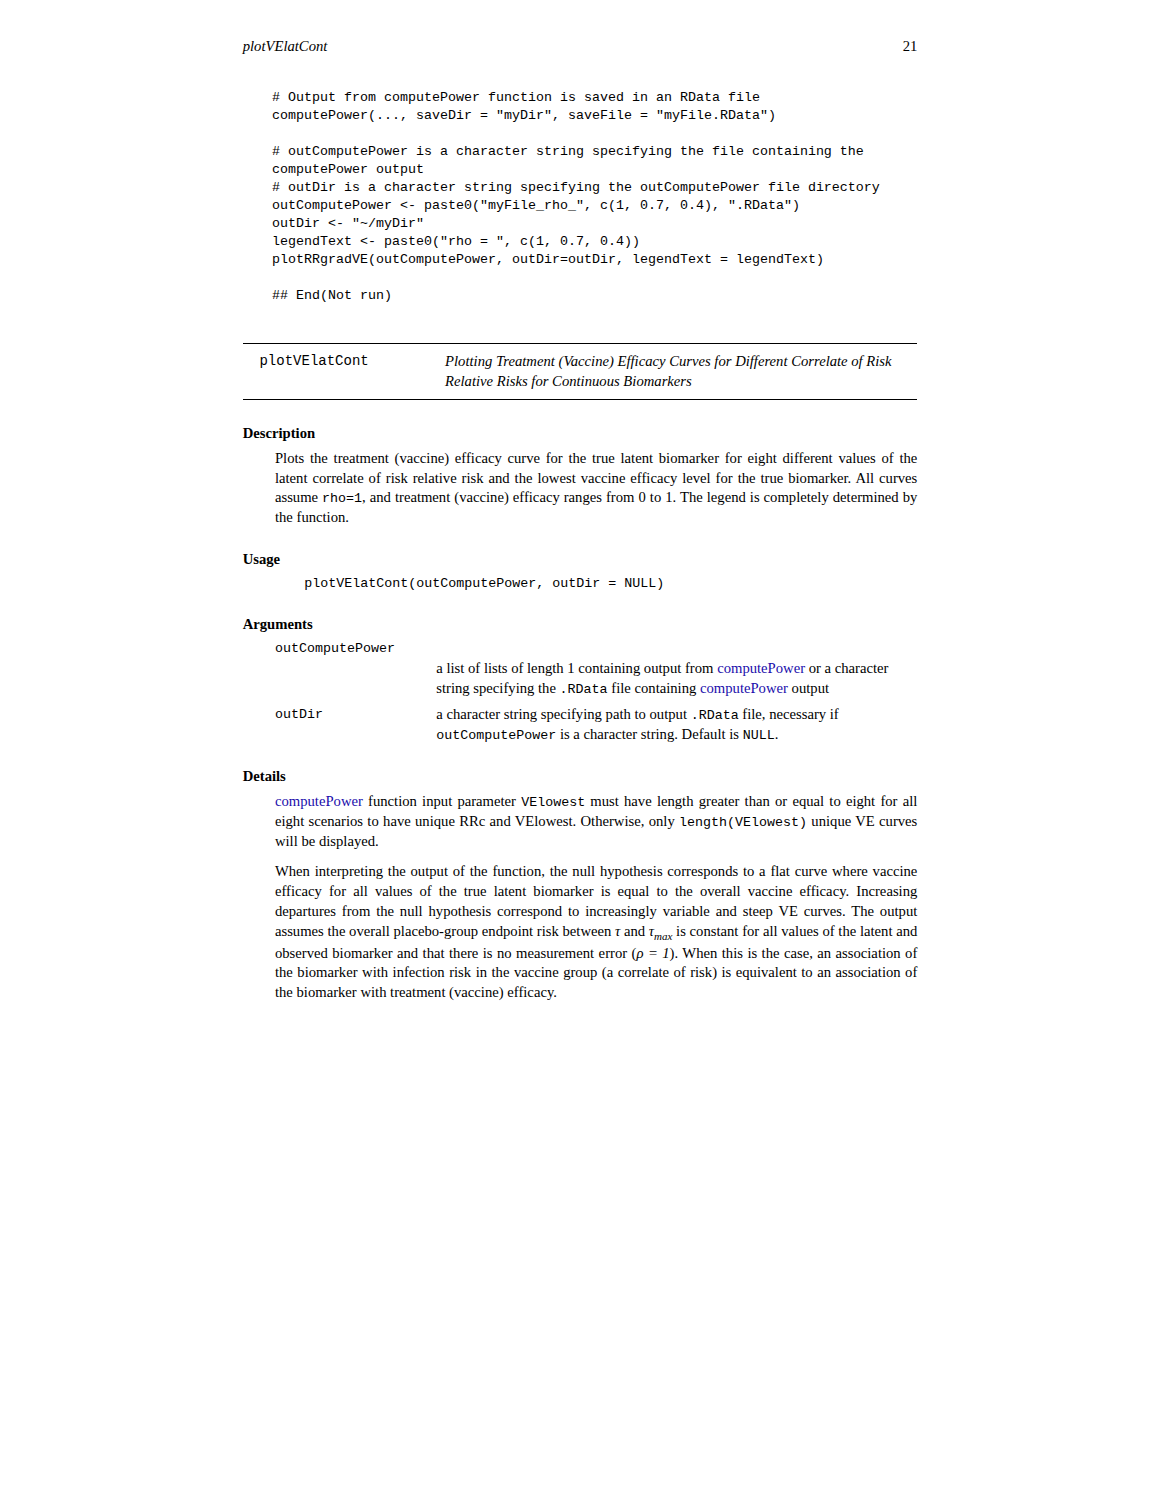plotVElatCont 21
# Output from computePower function is saved in an RData file
computePower(..., saveDir = "myDir", saveFile = "myFile.RData")

# outComputePower is a character string specifying the file containing the computePower output
# outDir is a character string specifying the outComputePower file directory
outComputePower <- paste0("myFile_rho_", c(1, 0.7, 0.4), ".RData")
outDir <- "~/myDir"
legendText <- paste0("rho = ", c(1, 0.7, 0.4))
plotRRgradVE(outComputePower, outDir=outDir, legendText = legendText)

## End(Not run)
| plotVElatCont | Plotting Treatment (Vaccine) Efficacy Curves for Different Correlate of Risk Relative Risks for Continuous Biomarkers |
Description
Plots the treatment (vaccine) efficacy curve for the true latent biomarker for eight different values of the latent correlate of risk relative risk and the lowest vaccine efficacy level for the true biomarker. All curves assume rho=1, and treatment (vaccine) efficacy ranges from 0 to 1. The legend is completely determined by the function.
Usage
plotVElatCont(outComputePower, outDir = NULL)
Arguments
outComputePower
a list of lists of length 1 containing output from computePower or a character string specifying the .RData file containing computePower output
outDir
a character string specifying path to output .RData file, necessary if outComputePower is a character string. Default is NULL.
Details
computePower function input parameter VElowest must have length greater than or equal to eight for all eight scenarios to have unique RRc and VElowest. Otherwise, only length(VElowest) unique VE curves will be displayed.
When interpreting the output of the function, the null hypothesis corresponds to a flat curve where vaccine efficacy for all values of the true latent biomarker is equal to the overall vaccine efficacy. Increasing departures from the null hypothesis correspond to increasingly variable and steep VE curves. The output assumes the overall placebo-group endpoint risk between τ and τmax is constant for all values of the latent and observed biomarker and that there is no measurement error (ρ = 1). When this is the case, an association of the biomarker with infection risk in the vaccine group (a correlate of risk) is equivalent to an association of the biomarker with treatment (vaccine) efficacy.